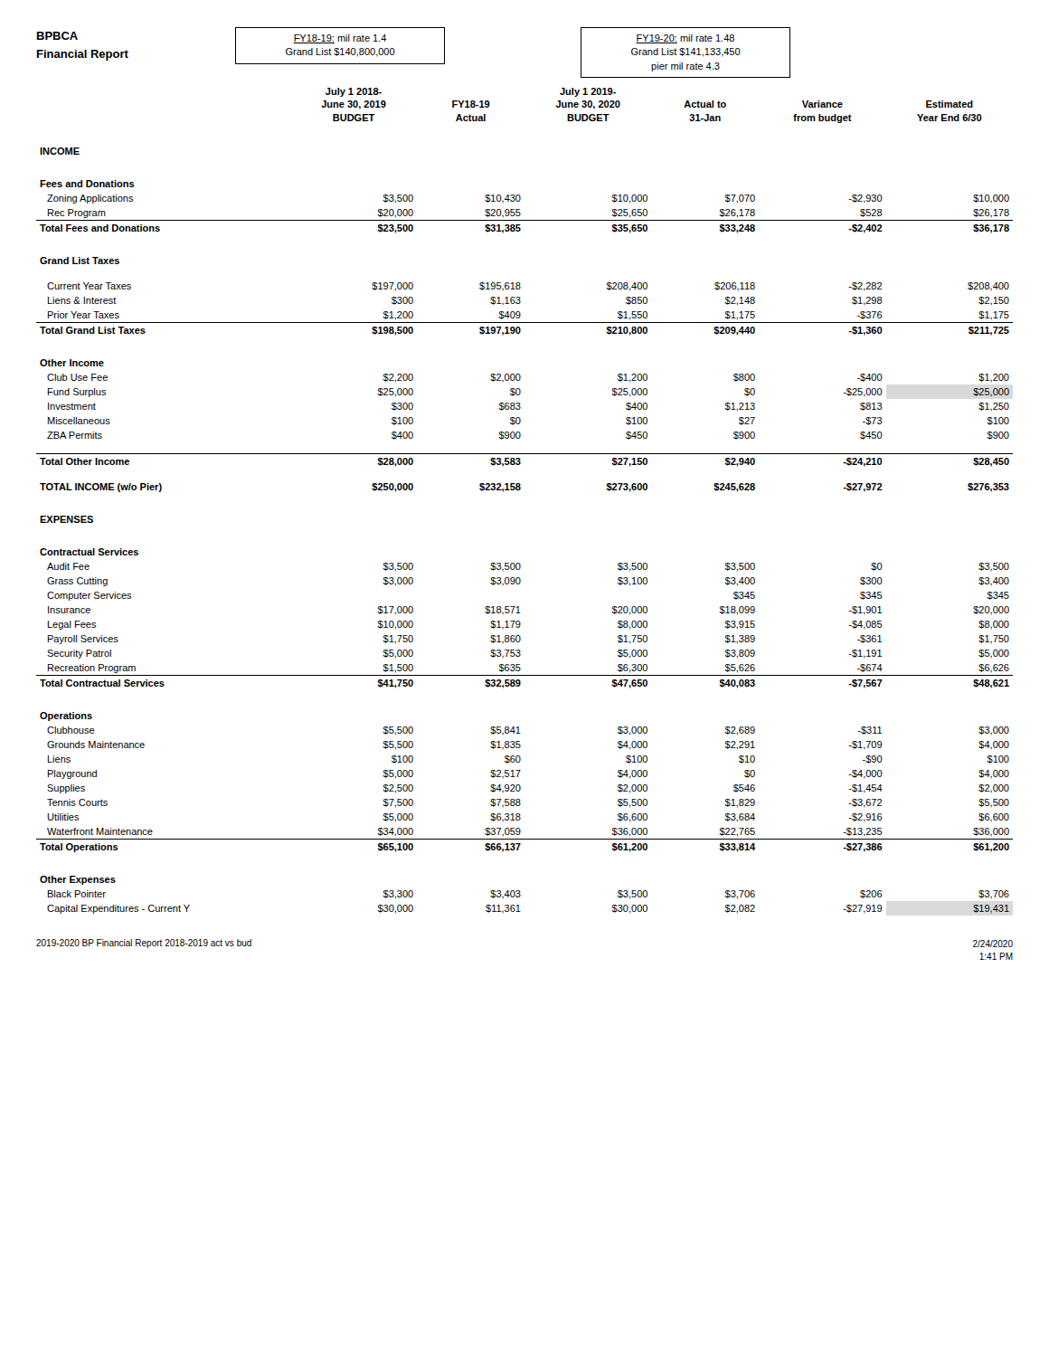BPBCA
Financial Report
FY18-19: mil rate 1.4
Grand List $140,800,000
FY19-20: mil rate 1.48
Grand List $141,133,450
pier mil rate 4.3
| | July 1 2018- June 30, 2019 BUDGET | FY18-19 Actual | July 1 2019- June 30, 2020 BUDGET | Actual to 31-Jan | Variance from budget | Estimated Year End 6/30 |
| --- | --- | --- | --- | --- | --- | --- |
| INCOME |
| Fees and Donations |
| Zoning Applications | $3,500 | $10,430 | $10,000 | $7,070 | -$2,930 | $10,000 |
| Rec Program | $20,000 | $20,955 | $25,650 | $26,178 | $528 | $26,178 |
| Total Fees and Donations | $23,500 | $31,385 | $35,650 | $33,248 | -$2,402 | $36,178 |
| Grand List Taxes |
| Current Year Taxes | $197,000 | $195,618 | $208,400 | $206,118 | -$2,282 | $208,400 |
| Liens & Interest | $300 | $1,163 | $850 | $2,148 | $1,298 | $2,150 |
| Prior Year Taxes | $1,200 | $409 | $1,550 | $1,175 | -$376 | $1,175 |
| Total Grand List Taxes | $198,500 | $197,190 | $210,800 | $209,440 | -$1,360 | $211,725 |
| Other Income |
| Club Use Fee | $2,200 | $2,000 | $1,200 | $800 | -$400 | $1,200 |
| Fund Surplus | $25,000 | $0 | $25,000 | $0 | -$25,000 | $25,000 |
| Investment | $300 | $683 | $400 | $1,213 | $813 | $1,250 |
| Miscellaneous | $100 | $0 | $100 | $27 | -$73 | $100 |
| ZBA Permits | $400 | $900 | $450 | $900 | $450 | $900 |
| Total Other Income | $28,000 | $3,583 | $27,150 | $2,940 | -$24,210 | $28,450 |
| TOTAL INCOME (w/o Pier) | $250,000 | $232,158 | $273,600 | $245,628 | -$27,972 | $276,353 |
| EXPENSES |
| Contractual Services |
| Audit Fee | $3,500 | $3,500 | $3,500 | $3,500 | $0 | $3,500 |
| Grass Cutting | $3,000 | $3,090 | $3,100 | $3,400 | $300 | $3,400 |
| Computer Services | | | | $345 | $345 | $345 |
| Insurance | $17,000 | $18,571 | $20,000 | $18,099 | -$1,901 | $20,000 |
| Legal Fees | $10,000 | $1,179 | $8,000 | $3,915 | -$4,085 | $8,000 |
| Payroll Services | $1,750 | $1,860 | $1,750 | $1,389 | -$361 | $1,750 |
| Security Patrol | $5,000 | $3,753 | $5,000 | $3,809 | -$1,191 | $5,000 |
| Recreation Program | $1,500 | $635 | $6,300 | $5,626 | -$674 | $6,626 |
| Total Contractual Services | $41,750 | $32,589 | $47,650 | $40,083 | -$7,567 | $48,621 |
| Operations |
| Clubhouse | $5,500 | $5,841 | $3,000 | $2,689 | -$311 | $3,000 |
| Grounds Maintenance | $5,500 | $1,835 | $4,000 | $2,291 | -$1,709 | $4,000 |
| Liens | $100 | $60 | $100 | $10 | -$90 | $100 |
| Playground | $5,000 | $2,517 | $4,000 | $0 | -$4,000 | $4,000 |
| Supplies | $2,500 | $4,920 | $2,000 | $546 | -$1,454 | $2,000 |
| Tennis Courts | $7,500 | $7,588 | $5,500 | $1,829 | -$3,672 | $5,500 |
| Utilities | $5,000 | $6,318 | $6,600 | $3,684 | -$2,916 | $6,600 |
| Waterfront Maintenance | $34,000 | $37,059 | $36,000 | $22,765 | -$13,235 | $36,000 |
| Total Operations | $65,100 | $66,137 | $61,200 | $33,814 | -$27,386 | $61,200 |
| Other Expenses |
| Black Pointer | $3,300 | $3,403 | $3,500 | $3,706 | $206 | $3,706 |
| Capital Expenditures - Current Y | $30,000 | $11,361 | $30,000 | $2,082 | -$27,919 | $19,431 |
2019-2020 BP Financial Report 2018-2019 act vs bud
2/24/2020
1:41 PM